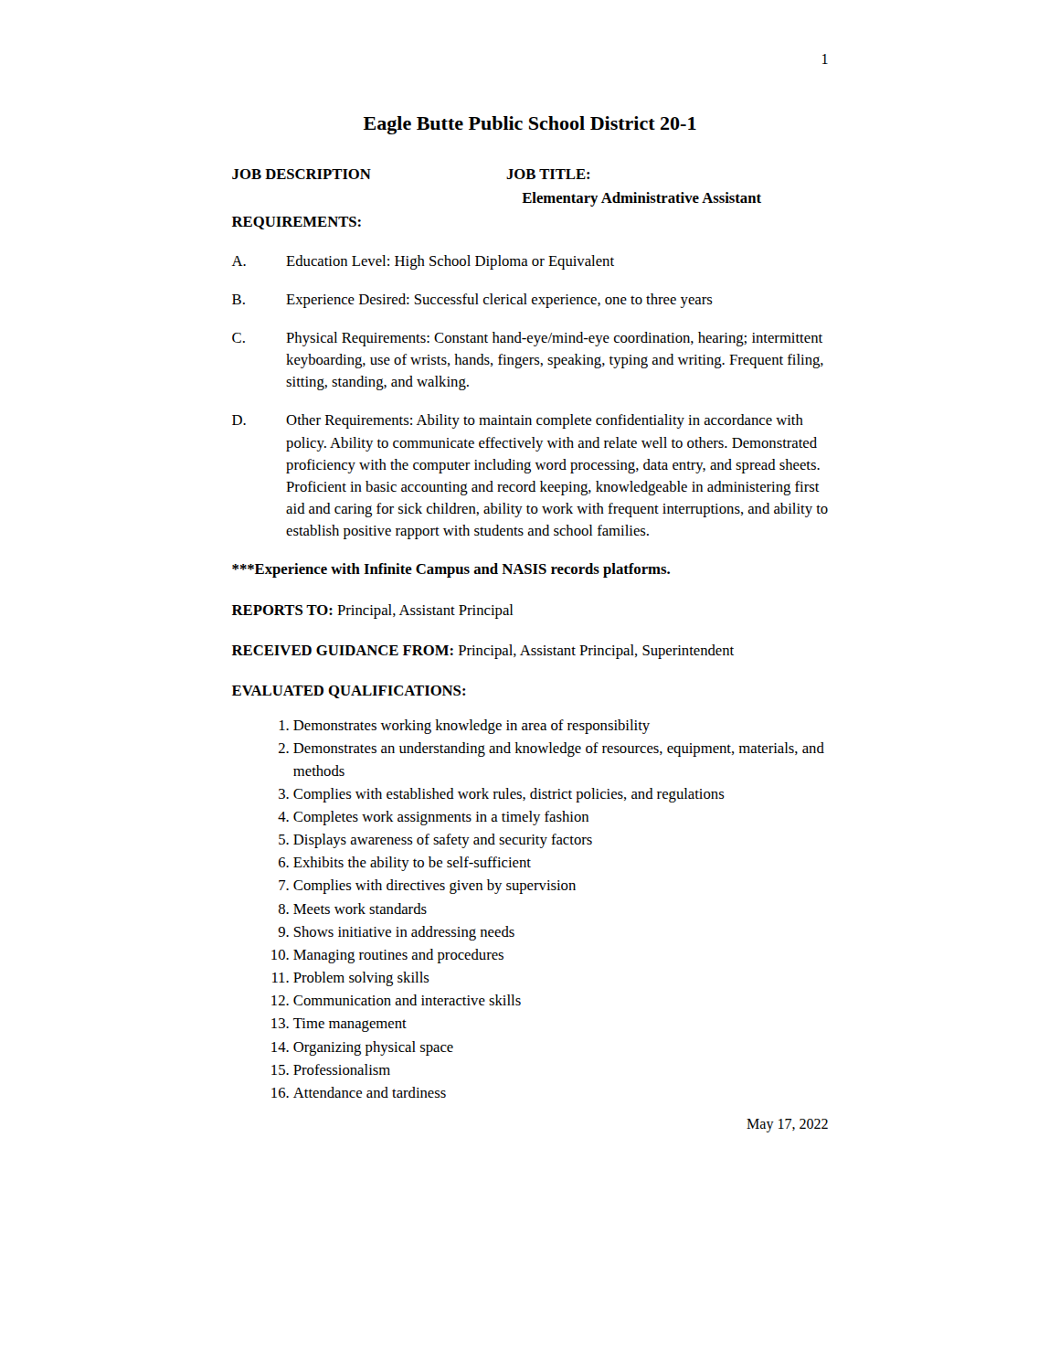1
Eagle Butte Public School District 20-1
JOB DESCRIPTION
JOB TITLE:
Elementary Administrative Assistant
REQUIREMENTS:
A.
Education Level: High School Diploma or Equivalent
B.
Experience Desired: Successful clerical experience, one to three years
C.
Physical Requirements: Constant hand-eye/mind-eye coordination, hearing; intermittent keyboarding, use of wrists, hands, fingers, speaking, typing and writing. Frequent filing, sitting, standing, and walking.
D.
Other Requirements: Ability to maintain complete confidentiality in accordance with policy. Ability to communicate effectively with and relate well to others. Demonstrated proficiency with the computer including word processing, data entry, and spread sheets. Proficient in basic accounting and record keeping, knowledgeable in administering first aid and caring for sick children, ability to work with frequent interruptions, and ability to establish positive rapport with students and school families.
***Experience with Infinite Campus and NASIS records platforms.
REPORTS TO: Principal, Assistant Principal
RECEIVED GUIDANCE FROM: Principal, Assistant Principal, Superintendent
EVALUATED QUALIFICATIONS:
Demonstrates working knowledge in area of responsibility
Demonstrates an understanding and knowledge of resources, equipment, materials, and methods
Complies with established work rules, district policies, and regulations
Completes work assignments in a timely fashion
Displays awareness of safety and security factors
Exhibits the ability to be self-sufficient
Complies with directives given by supervision
Meets work standards
Shows initiative in addressing needs
Managing routines and procedures
Problem solving skills
Communication and interactive skills
Time management
Organizing physical space
Professionalism
Attendance and tardiness
May 17, 2022